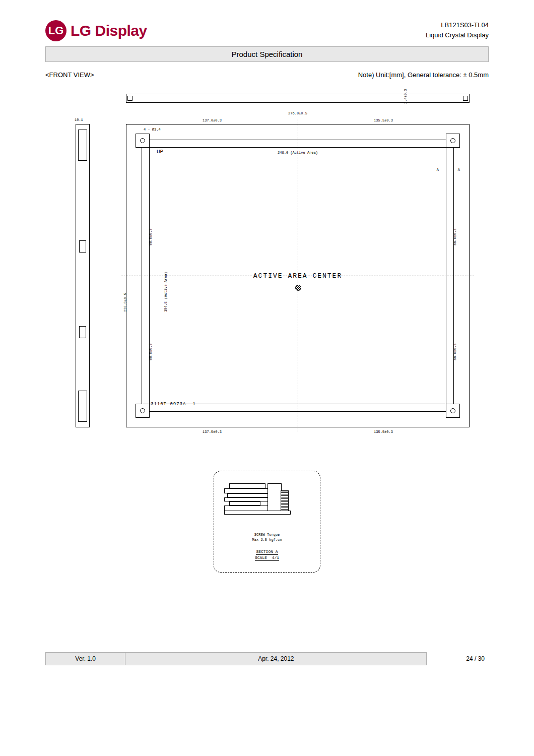LG
LG Display
LB121S03-TL04
Liquid Crystal Display
Product Specification
<FRONT VIEW>
Note) Unit:[mm], General tolerance: ± 0.5mm
2.4±0.3
10.1
276.0±0.5
137.0±0.3
135.5±0.3
137.5±0.3
135.5±0.3
220.0±0.5
88.0±0.3
88.0±0.3
184.5 (Active Area)
88.0±0.3
88.0±0.3
A
A
4 - Ø3.4
246.0 (Active Area)
ACTIVE AREA CENTER
UP
3110T-0973A 1
SCREW Torque
Max 2.5 kgf.cm
SECTION A
SCALE 4/1
| Ver. 1.0 | Apr. 24, 2012 | 24 / 30 |